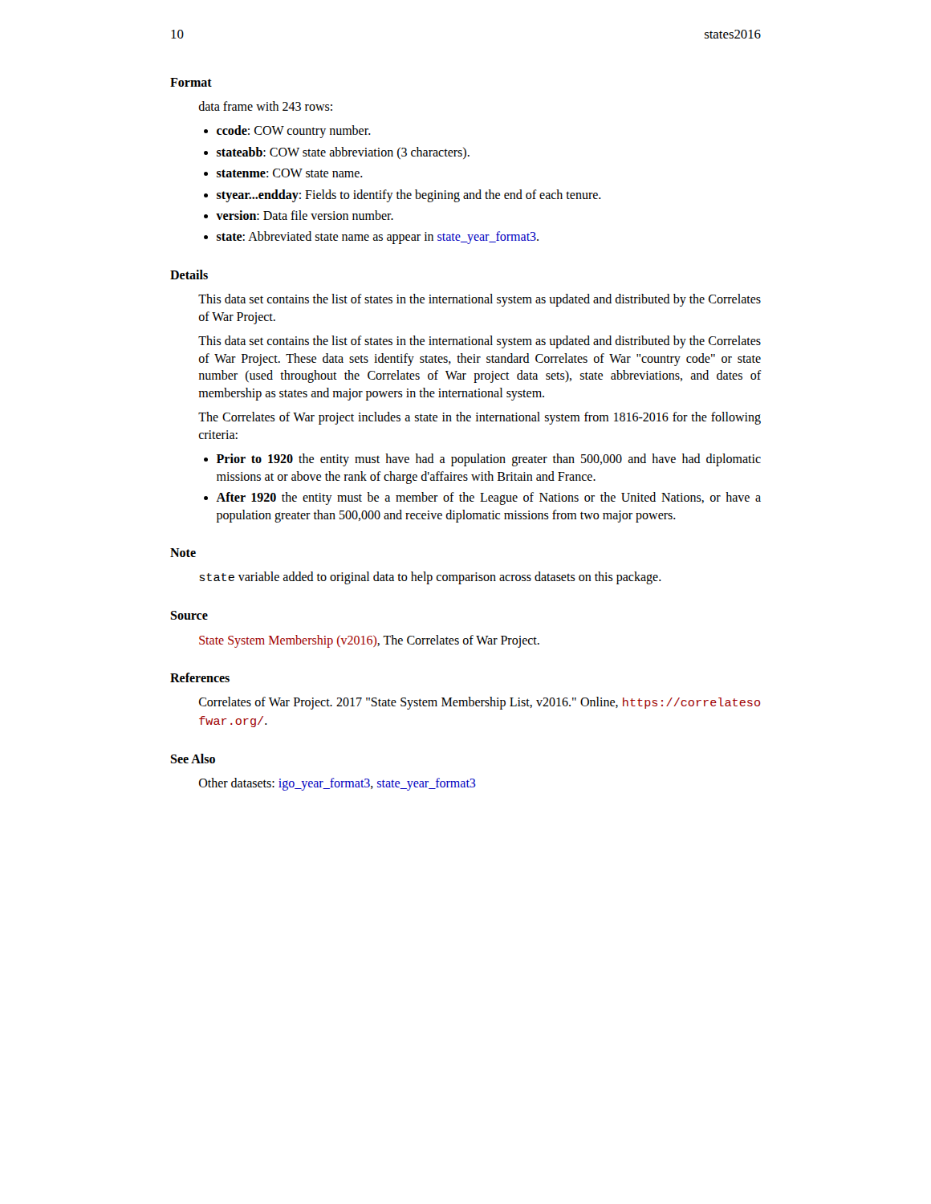10 states2016
Format
data frame with 243 rows:
ccode: COW country number.
stateabb: COW state abbreviation (3 characters).
statenme: COW state name.
styear...endday: Fields to identify the begining and the end of each tenure.
version: Data file version number.
state: Abbreviated state name as appear in state_year_format3.
Details
This data set contains the list of states in the international system as updated and distributed by the Correlates of War Project.
This data set contains the list of states in the international system as updated and distributed by the Correlates of War Project. These data sets identify states, their standard Correlates of War "country code" or state number (used throughout the Correlates of War project data sets), state abbreviations, and dates of membership as states and major powers in the international system.
The Correlates of War project includes a state in the international system from 1816-2016 for the following criteria:
Prior to 1920 the entity must have had a population greater than 500,000 and have had diplomatic missions at or above the rank of charge d'affaires with Britain and France.
After 1920 the entity must be a member of the League of Nations or the United Nations, or have a population greater than 500,000 and receive diplomatic missions from two major powers.
Note
state variable added to original data to help comparison across datasets on this package.
Source
State System Membership (v2016), The Correlates of War Project.
References
Correlates of War Project. 2017 "State System Membership List, v2016." Online, https://correlatesofwar.org/.
See Also
Other datasets: igo_year_format3, state_year_format3